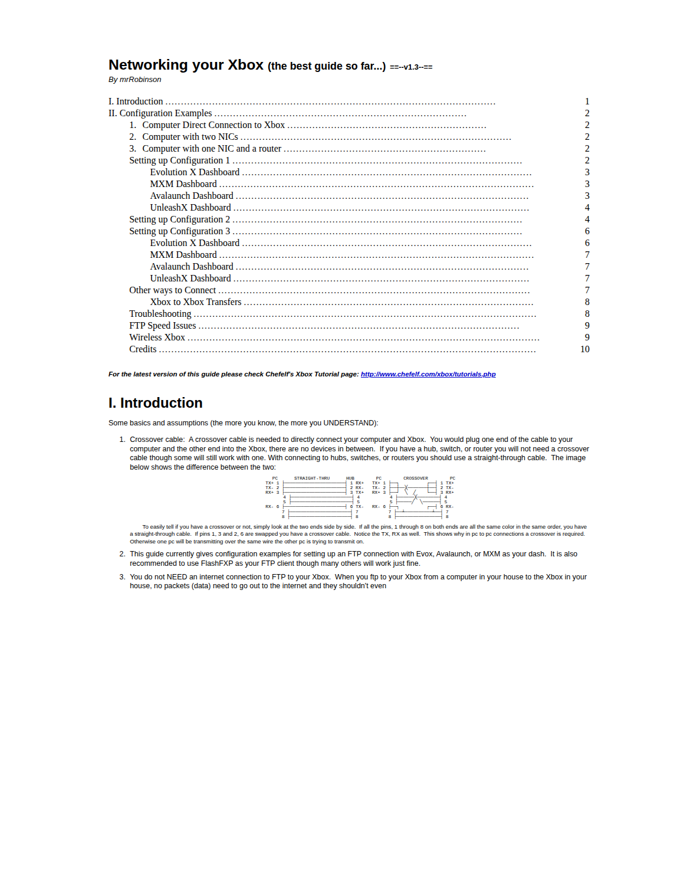Networking your Xbox (the best guide so far...) ==--v1.3--==
By mrRobinson
I. Introduction.......................................................................................................... 1
II. Configuration Examples................................................................................. 2
1. Computer Direct Connection to Xbox................................................................ 2
2. Computer with two NICs....................................................................................... 2
3. Computer with one NIC and a router................................................................. 2
Setting up Configuration 1............................................................................................. 2
Evolution X Dashboard............................................................................................. 3
MXM Dashboard..................................................................................................... 3
Avalaunch Dashboard.............................................................................................. 3
UnleashX Dashboard............................................................................................... 4
Setting up Configuration 2............................................................................................. 4
Setting up Configuration 3............................................................................................. 6
Evolution X Dashboard............................................................................................. 6
MXM Dashboard..................................................................................................... 7
Avalaunch Dashboard.............................................................................................. 7
UnleashX Dashboard............................................................................................... 7
Other ways to Connect.................................................................................................... 7
Xbox to Xbox Transfers............................................................................................. 8
Troubleshooting.............................................................................................................. 8
FTP Speed Issues....................................................................................................... 9
Wireless Xbox................................................................................................................. 9
Credits......................................................................................................................... 10
For the latest version of this guide please check Chefelf's Xbox Tutorial page: http://www.chefelf.com/xbox/tutorials.php
I. Introduction
Some basics and assumptions (the more you know, the more you UNDERSTAND):
Crossover cable: A crossover cable is needed to directly connect your computer and Xbox. You would plug one end of the cable to your computer and the other end into the Xbox, there are no devices in between. If you have a hub, switch, or router you will not need a crossover cable though some will still work with one. With connecting to hubs, switches, or routers you should use a straight-through cable. The image below shows the difference between the two:
   PC      STRAIGHT-THRU      HUB        PC        CROSSOVER        PC
TX+ 1 ├──────────────────────┤ 1 RX+   TX+ 1 ├──┐          ┌──┤ 1 TX+
TX- 2 ├──────────────────────┤ 2 RX-   TX- 2 ├──┼──╳───────┼──┤ 2 TX-
RX+ 3 ├──────────────────────┤ 3 TX+   RX+ 3 ├──┘  ╲  ╱    └──┤ 3 RX+
    4 ├──────────────────────┤ 4           4 ├──────╳────────┤ 4
    5 ├──────────────────────┤ 5           5 ├─────╱  ╲──────┤ 5
RX- 6 ├──────────────────────┤ 6 TX-   RX- 6 ├──┐          ┌──┤ 6 RX-
    7 ├──────────────────────┤ 7           7 ├──┴──────────┴──┤ 7
    8 ├──────────────────────┤ 8           8 ├────────────────┤ 8
To easily tell if you have a crossover or not, simply look at the two ends side by side. If all the pins, 1 through 8 on both ends are all the same color in the same order, you have a straight-through cable. If pins 1, 3 and 2, 6 are swapped you have a crossover cable. Notice the TX, RX as well. This shows why in pc to pc connections a crossover is required. Otherwise one pc will be transmitting over the same wire the other pc is trying to transmit on.
This guide currently gives configuration examples for setting up an FTP connection with Evox, Avalaunch, or MXM as your dash. It is also recommended to use FlashFXP as your FTP client though many others will work just fine.
You do not NEED an internet connection to FTP to your Xbox. When you ftp to your Xbox from a computer in your house to the Xbox in your house, no packets (data) need to go out to the internet and they shouldn't even